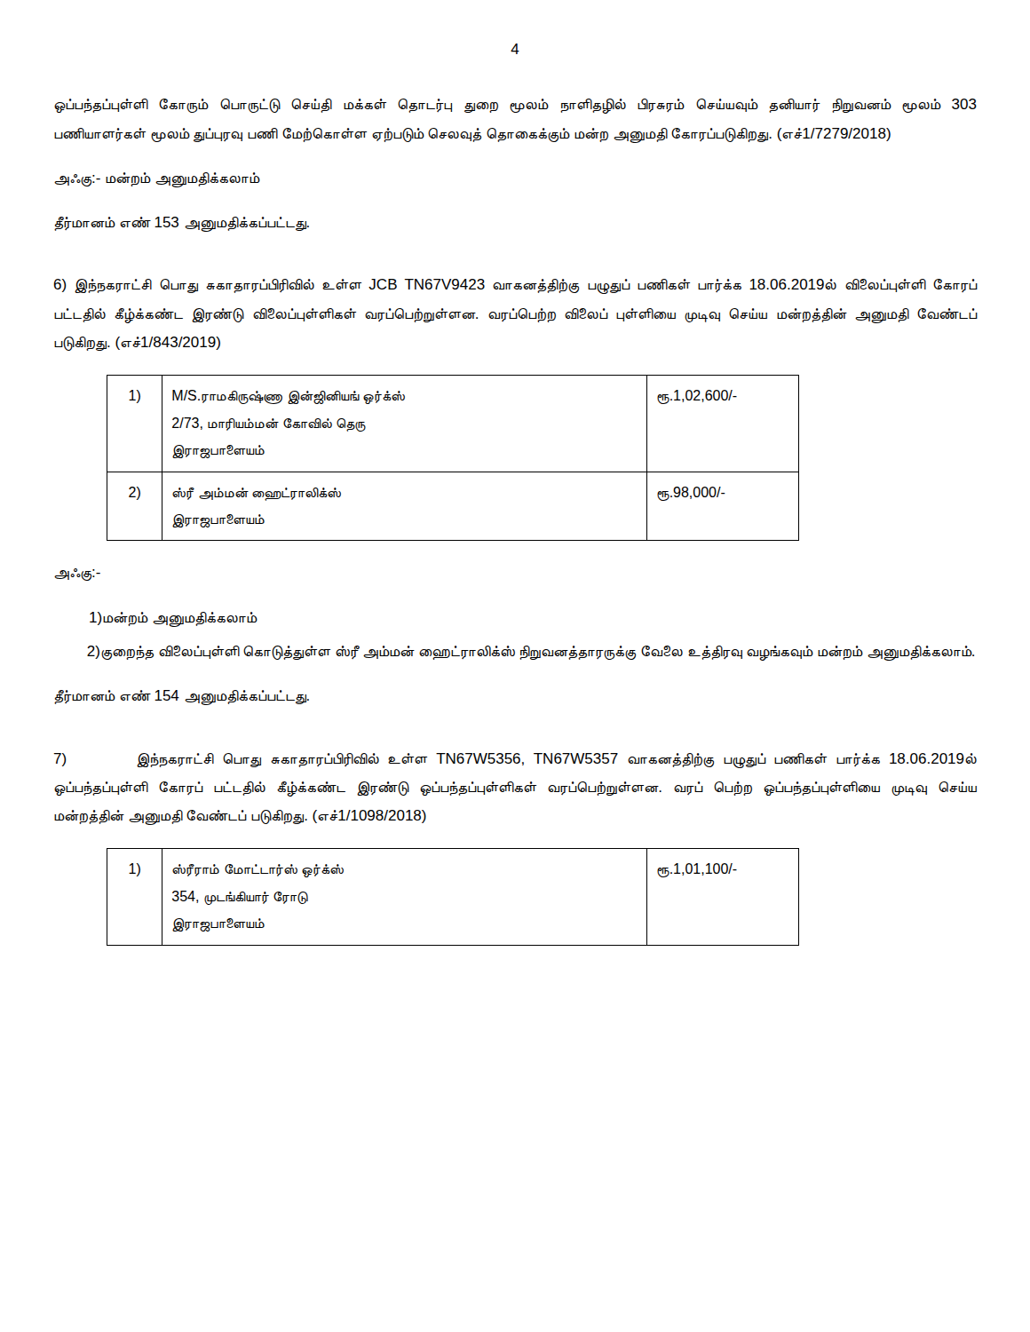4
ஒப்பந்தப்புள்ளி கோரும் பொருட்டு செய்தி மக்கள் தொடர்பு துறை மூலம் நாளிதழில் பிரசுரம் செய்யவும் தனியார் நிறுவனம் மூலம் 303 பணியாளர்கள் மூலம் துப்புரவு பணி மேற்கொள்ள ஏற்படும் செலவுத் தொகைக்கும் மன்ற அனுமதி கோரப்படுகிறது. (எச்1/7279/2018)
அஃகு:- மன்றம் அனுமதிக்கலாம்
தீர்மானம் எண் 153 அனுமதிக்கப்பட்டது.
6) இந்நகராட்சி பொது சுகாதாரப்பிரிவில் உள்ள JCB TN67V9423 வாகனத்திற்கு பழுதுப் பணிகள் பார்க்க 18.06.2019ல் விலைப்புள்ளி கோரப் பட்டதில் கீழ்க்கண்ட இரண்டு விலைப்புள்ளிகள் வரப்பெற்றுள்ளன. வரப்பெற்ற விலைப் புள்ளியை முடிவு செய்ய மன்றத்தின் அனுமதி வேண்டப் படுகிறது. (எச்1/843/2019)
| 1) | M/S.ராமகிருஷ்ணா இன்ஜினியங் ஒர்க்ஸ் 2/73, மாரியம்மன் கோவில் தெரு இராஜபாளையம் | ரூ.1,02,600/- |
| 2) | ஸ்ரீ அம்மன் ஹைட்ராலிக்ஸ் இராஜபாளையம் | ரூ.98,000/- |
அஃகு:-
1)மன்றம் அனுமதிக்கலாம்
2)குறைந்த விலைப்புள்ளி கொடுத்துள்ள ஸ்ரீ அம்மன் ஹைட்ராலிக்ஸ் நிறுவனத்தாரருக்கு வேலை உத்திரவு வழங்கவும் மன்றம் அனுமதிக்கலாம்.
தீர்மானம் எண் 154 அனுமதிக்கப்பட்டது.
7) இந்நகராட்சி பொது சுகாதாரப்பிரிவில் உள்ள TN67W5356, TN67W5357 வாகனத்திற்கு பழுதுப் பணிகள் பார்க்க 18.06.2019ல் ஒப்பந்தப்புள்ளி கோரப் பட்டதில் கீழ்க்கண்ட இரண்டு ஒப்பந்தப்புள்ளிகள் வரப்பெற்றுள்ளன. வரப் பெற்ற ஒப்பந்தப்புள்ளியை முடிவு செய்ய மன்றத்தின் அனுமதி வேண்டப் படுகிறது. (எச்1/1098/2018)
| 1) | ஸ்ரீராம் மோட்டார்ஸ் ஒர்க்ஸ் 354, முடங்கியார் ரோடு இராஜபாளையம் | ரூ.1,01,100/- |